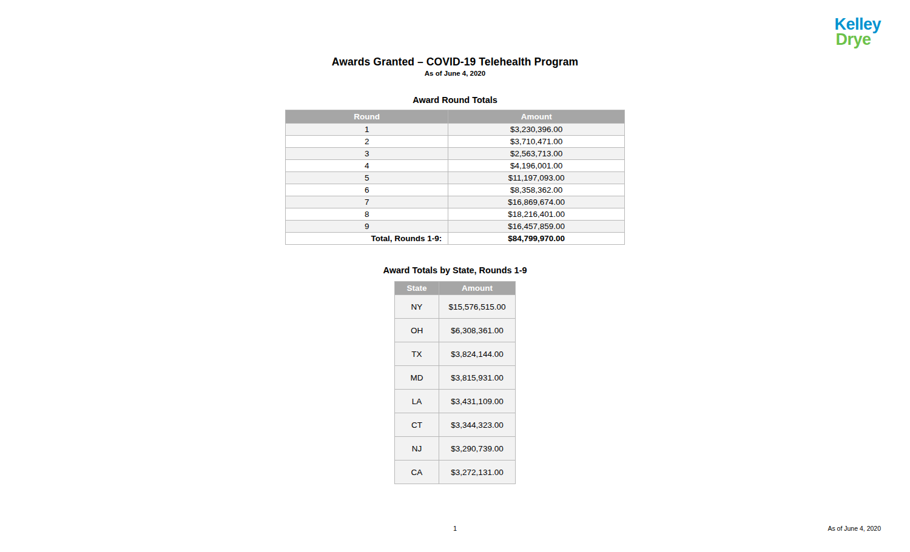Kelley Drye
Awards Granted – COVID-19 Telehealth Program
As of June 4, 2020
Award Round Totals
| Round | Amount |
| --- | --- |
| 1 | $3,230,396.00 |
| 2 | $3,710,471.00 |
| 3 | $2,563,713.00 |
| 4 | $4,196,001.00 |
| 5 | $11,197,093.00 |
| 6 | $8,358,362.00 |
| 7 | $16,869,674.00 |
| 8 | $18,216,401.00 |
| 9 | $16,457,859.00 |
| Total, Rounds 1-9: | $84,799,970.00 |
Award Totals by State, Rounds 1-9
| State | Amount |
| --- | --- |
| NY | $15,576,515.00 |
| OH | $6,308,361.00 |
| TX | $3,824,144.00 |
| MD | $3,815,931.00 |
| LA | $3,431,109.00 |
| CT | $3,344,323.00 |
| NJ | $3,290,739.00 |
| CA | $3,272,131.00 |
1
As of June 4, 2020